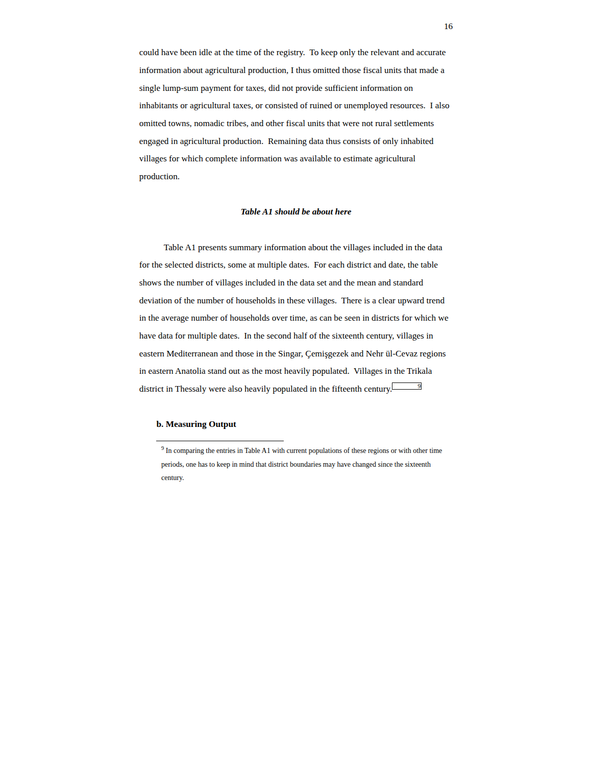16
could have been idle at the time of the registry. To keep only the relevant and accurate information about agricultural production, I thus omitted those fiscal units that made a single lump-sum payment for taxes, did not provide sufficient information on inhabitants or agricultural taxes, or consisted of ruined or unemployed resources. I also omitted towns, nomadic tribes, and other fiscal units that were not rural settlements engaged in agricultural production. Remaining data thus consists of only inhabited villages for which complete information was available to estimate agricultural production.
Table A1 should be about here
Table A1 presents summary information about the villages included in the data for the selected districts, some at multiple dates. For each district and date, the table shows the number of villages included in the data set and the mean and standard deviation of the number of households in these villages. There is a clear upward trend in the average number of households over time, as can be seen in districts for which we have data for multiple dates. In the second half of the sixteenth century, villages in eastern Mediterranean and those in the Singar, Çemişgezek and Nehr ül-Cevaz regions in eastern Anatolia stand out as the most heavily populated. Villages in the Trikala district in Thessaly were also heavily populated in the fifteenth century.9
b. Measuring Output
9 In comparing the entries in Table A1 with current populations of these regions or with other time periods, one has to keep in mind that district boundaries may have changed since the sixteenth century.